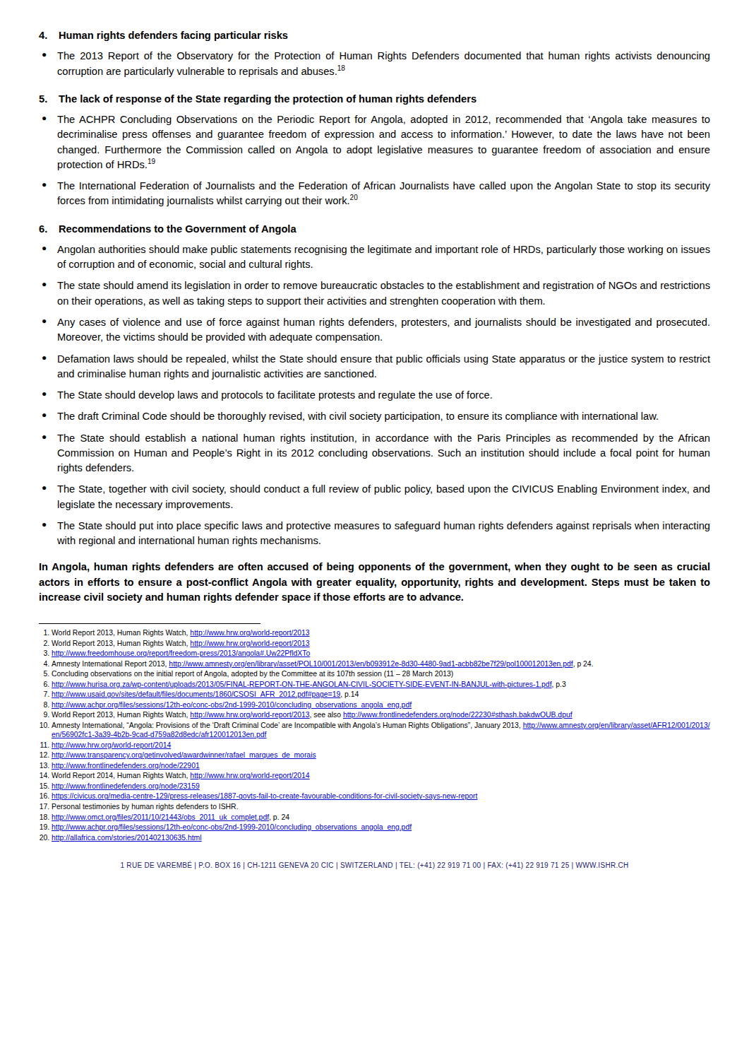4. Human rights defenders facing particular risks
The 2013 Report of the Observatory for the Protection of Human Rights Defenders documented that human rights activists denouncing corruption are particularly vulnerable to reprisals and abuses.18
5. The lack of response of the State regarding the protection of human rights defenders
The ACHPR Concluding Observations on the Periodic Report for Angola, adopted in 2012, recommended that ‘Angola take measures to decriminalise press offenses and guarantee freedom of expression and access to information.’ However, to date the laws have not been changed. Furthermore the Commission called on Angola to adopt legislative measures to guarantee freedom of association and ensure protection of HRDs.19
The International Federation of Journalists and the Federation of African Journalists have called upon the Angolan State to stop its security forces from intimidating journalists whilst carrying out their work.20
6. Recommendations to the Government of Angola
Angolan authorities should make public statements recognising the legitimate and important role of HRDs, particularly those working on issues of corruption and of economic, social and cultural rights.
The state should amend its legislation in order to remove bureaucratic obstacles to the establishment and registration of NGOs and restrictions on their operations, as well as taking steps to support their activities and strenghten cooperation with them.
Any cases of violence and use of force against human rights defenders, protesters, and journalists should be investigated and prosecuted. Moreover, the victims should be provided with adequate compensation.
Defamation laws should be repealed, whilst the State should ensure that public officials using State apparatus or the justice system to restrict and criminalise human rights and journalistic activities are sanctioned.
The State should develop laws and protocols to facilitate protests and regulate the use of force.
The draft Criminal Code should be thoroughly revised, with civil society participation, to ensure its compliance with international law.
The State should establish a national human rights institution, in accordance with the Paris Principles as recommended by the African Commission on Human and People’s Right in its 2012 concluding observations. Such an institution should include a focal point for human rights defenders.
The State, together with civil society, should conduct a full review of public policy, based upon the CIVICUS Enabling Environment index, and legislate the necessary improvements.
The State should put into place specific laws and protective measures to safeguard human rights defenders against reprisals when interacting with regional and international human rights mechanisms.
In Angola, human rights defenders are often accused of being opponents of the government, when they ought to be seen as crucial actors in efforts to ensure a post-conflict Angola with greater equality, opportunity, rights and development. Steps must be taken to increase civil society and human rights defender space if those efforts are to advance.
World Report 2013, Human Rights Watch, http://www.hrw.org/world-report/2013
World Report 2013, Human Rights Watch, http://www.hrw.org/world-report/2013
http://www.freedomhouse.org/report/freedom-press/2013/angola#.Uw22PfldXTo
Amnesty International Report 2013, http://www.amnesty.org/en/library/asset/POL10/001/2013/en/b093912e-8d30-4480-9ad1-acbb82be7f29/pol100012013en.pdf, p 24.
Concluding observations on the initial report of Angola, adopted by the Committee at its 107th session (11 – 28 March 2013)
http://www.hurisa.org.za/wp-content/uploads/2013/05/FINAL-REPORT-ON-THE-ANGOLAN-CIVIL-SOCIETY-SIDE-EVENT-IN-BANJUL-with-pictures-1.pdf, p.3
http://www.usaid.gov/sites/default/files/documents/1860/CSOSI_AFR_2012.pdf#page=19, p.14
http://www.achpr.org/files/sessions/12th-eo/conc-obs/2nd-1999-2010/concluding_observations_angola_eng.pdf
World Report 2013, Human Rights Watch, http://www.hrw.org/world-report/2013, see also http://www.frontlinedefenders.org/node/22230#sthash.bakdwOUB.dpuf
Amnesty International, “Angola: Provisions of the ‘Draft Criminal Code’ are Incompatible with Angola’s Human Rights Obligations”, January 2013, http://www.amnesty.org/en/library/asset/AFR12/001/2013/en/56902fc1-3a39-4b2b-9cad-d759a82d8edc/afr120012013en.pdf
http://www.hrw.org/world-report/2014
http://www.transparency.org/getinvolved/awardwinner/rafael_marques_de_morais
http://www.frontlinedefenders.org/node/22901
World Report 2014, Human Rights Watch, http://www.hrw.org/world-report/2014
http://www.frontlinedefenders.org/node/23159
https://civicus.org/media-centre-129/press-releases/1887-govts-fail-to-create-favourable-conditions-for-civil-society-says-new-report
Personal testimonies by human rights defenders to ISHR.
http://www.omct.org/files/2011/10/21443/obs_2011_uk_complet.pdf, p. 24
http://www.achpr.org/files/sessions/12th-eo/conc-obs/2nd-1999-2010/concluding_observations_angola_eng.pdf
http://allafrica.com/stories/201402130635.html
1 RUE DE VAREMBÉ | P.O. BOX 16 | CH-1211 GENEVA 20 CIC | SWITZERLAND | TEL: (+41) 22 919 71 00 | FAX: (+41) 22 919 71 25 | WWW.ISHR.CH